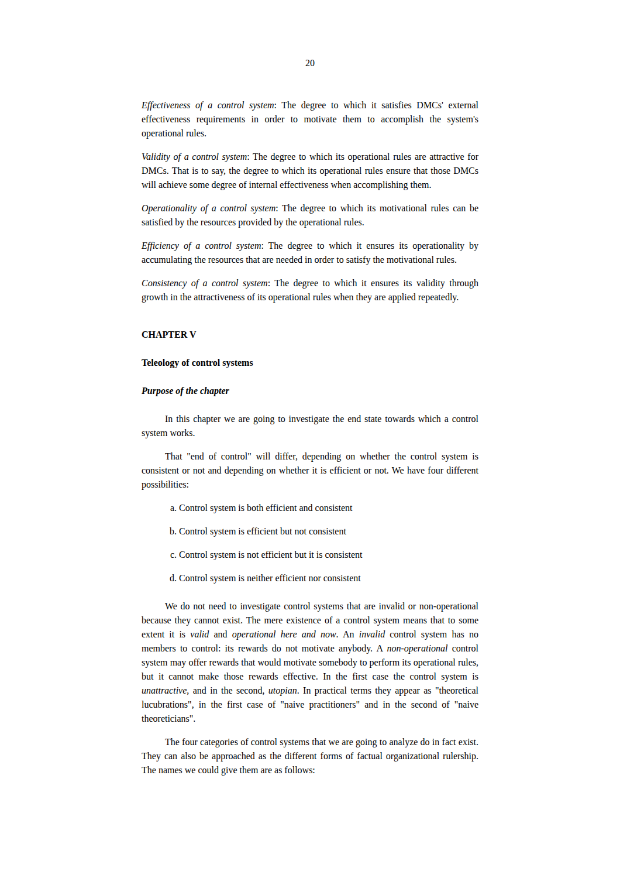20
Effectiveness of a control system: The degree to which it satisfies DMCs' external effectiveness requirements in order to motivate them to accomplish the system's operational rules.
Validity of a control system: The degree to which its operational rules are attractive for DMCs. That is to say, the degree to which its operational rules ensure that those DMCs will achieve some degree of internal effectiveness when accomplishing them.
Operationality of a control system: The degree to which its motivational rules can be satisfied by the resources provided by the operational rules.
Efficiency of a control system: The degree to which it ensures its operationality by accumulating the resources that are needed in order to satisfy the motivational rules.
Consistency of a control system: The degree to which it ensures its validity through growth in the attractiveness of its operational rules when they are applied repeatedly.
CHAPTER V
Teleology of control systems
Purpose of the chapter
In this chapter we are going to investigate the end state towards which a control system works.
That "end of control" will differ, depending on whether the control system is consistent or not and depending on whether it is efficient or not. We have four different possibilities:
Control system is both efficient and consistent
Control system is efficient but not consistent
Control system is not efficient but it is consistent
Control system is neither efficient nor consistent
We do not need to investigate control systems that are invalid or non-operational because they cannot exist. The mere existence of a control system means that to some extent it is valid and operational here and now. An invalid control system has no members to control: its rewards do not motivate anybody. A non-operational control system may offer rewards that would motivate somebody to perform its operational rules, but it cannot make those rewards effective. In the first case the control system is unattractive, and in the second, utopian. In practical terms they appear as "theoretical lucubrations", in the first case of "naive practitioners" and in the second of "naive theoreticians".
The four categories of control systems that we are going to analyze do in fact exist. They can also be approached as the different forms of factual organizational rulership. The names we could give them are as follows: